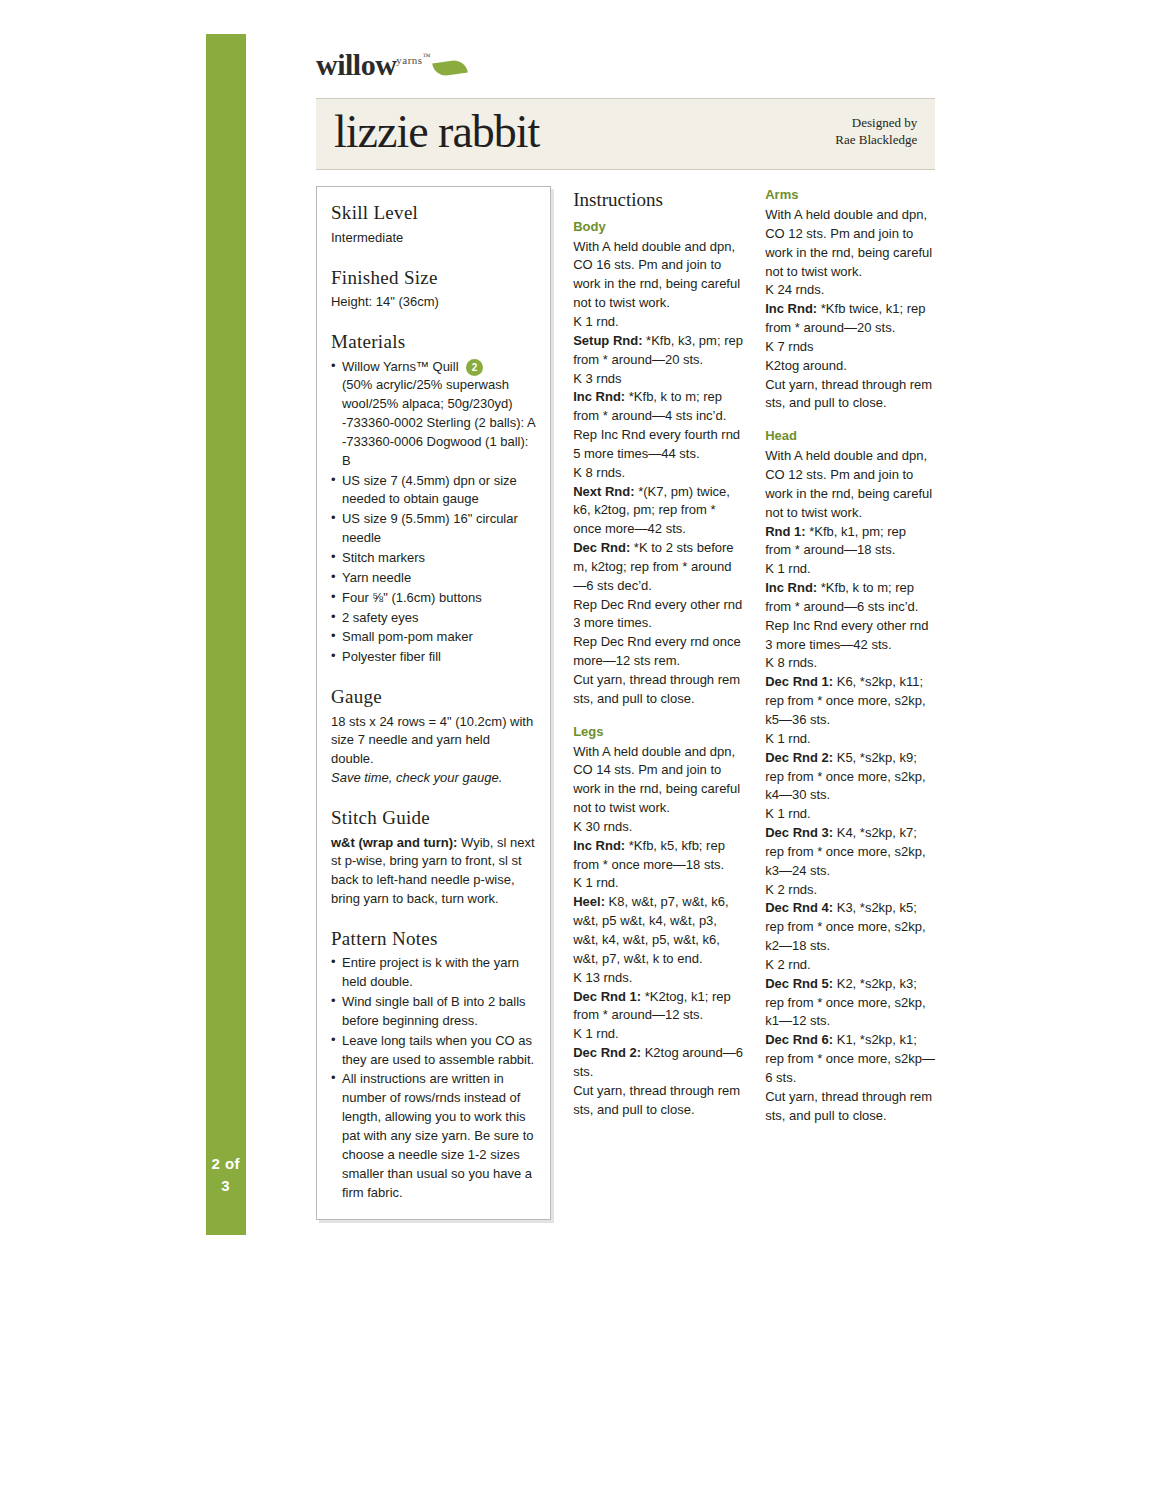2 of 3
willowyarns™
lizzie rabbit
Designed by
Rae Blackledge
Skill Level
Intermediate
Finished Size
Height: 14" (36cm)
Materials
Willow Yarns™ Quill 2
(50% acrylic/25% superwash wool/25% alpaca; 50g/230yd)
-733360-0002 Sterling (2 balls): A
-733360-0006 Dogwood (1 ball): B
US size 7 (4.5mm) dpn or size needed to obtain gauge
US size 9 (5.5mm) 16" circular needle
Stitch markers
Yarn needle
Four ⅝" (1.6cm) buttons
2 safety eyes
Small pom-pom maker
Polyester fiber fill
Gauge
18 sts x 24 rows = 4" (10.2cm) with size 7 needle and yarn held double.
Save time, check your gauge.
Stitch Guide
w&t (wrap and turn): Wyib, sl next st p-wise, bring yarn to front, sl st back to left-hand needle p-wise, bring yarn to back, turn work.
Pattern Notes
Entire project is k with the yarn held double.
Wind single ball of B into 2 balls before beginning dress.
Leave long tails when you CO as they are used to assemble rabbit.
All instructions are written in number of rows/rnds instead of length, allowing you to work this pat with any size yarn. Be sure to choose a needle size 1-2 sizes smaller than usual so you have a firm fabric.
Instructions
Body
With A held double and dpn, CO 16 sts. Pm and join to work in the rnd, being careful not to twist work.
K 1 rnd.
Setup Rnd: *Kfb, k3, pm; rep from * around—20 sts.
K 3 rnds
Inc Rnd: *Kfb, k to m; rep from * around—4 sts inc’d.
Rep Inc Rnd every fourth rnd 5 more times—44 sts.
K 8 rnds.
Next Rnd: *(K7, pm) twice, k6, k2tog, pm; rep from * once more—42 sts.
Dec Rnd: *K to 2 sts before m, k2tog; rep from * around—6 sts dec’d.
Rep Dec Rnd every other rnd 3 more times.
Rep Dec Rnd every rnd once more—12 sts rem.
Cut yarn, thread through rem sts, and pull to close.
Legs
With A held double and dpn, CO 14 sts. Pm and join to work in the rnd, being careful not to twist work.
K 30 rnds.
Inc Rnd: *Kfb, k5, kfb; rep from * once more—18 sts.
K 1 rnd.
Heel: K8, w&t, p7, w&t, k6, w&t, p5 w&t, k4, w&t, p3, w&t, k4, w&t, p5, w&t, k6, w&t, p7, w&t, k to end.
K 13 rnds.
Dec Rnd 1: *K2tog, k1; rep from * around—12 sts.
K 1 rnd.
Dec Rnd 2: K2tog around—6 sts.
Cut yarn, thread through rem sts, and pull to close.
Arms
With A held double and dpn, CO 12 sts. Pm and join to work in the rnd, being careful not to twist work.
K 24 rnds.
Inc Rnd: *Kfb twice, k1; rep from * around—20 sts.
K 7 rnds
K2tog around.
Cut yarn, thread through rem sts, and pull to close.
Head
With A held double and dpn, CO 12 sts. Pm and join to work in the rnd, being careful not to twist work.
Rnd 1: *Kfb, k1, pm; rep from * around—18 sts.
K 1 rnd.
Inc Rnd: *Kfb, k to m; rep from * around—6 sts inc’d.
Rep Inc Rnd every other rnd 3 more times—42 sts.
K 8 rnds.
Dec Rnd 1: K6, *s2kp, k11; rep from * once more, s2kp, k5—36 sts.
K 1 rnd.
Dec Rnd 2: K5, *s2kp, k9; rep from * once more, s2kp, k4—30 sts.
K 1 rnd.
Dec Rnd 3: K4, *s2kp, k7; rep from * once more, s2kp, k3—24 sts.
K 2 rnds.
Dec Rnd 4: K3, *s2kp, k5; rep from * once more, s2kp, k2—18 sts.
K 2 rnd.
Dec Rnd 5: K2, *s2kp, k3; rep from * once more, s2kp, k1—12 sts.
Dec Rnd 6: K1, *s2kp, k1; rep from * once more, s2kp—6 sts.
Cut yarn, thread through rem sts, and pull to close.